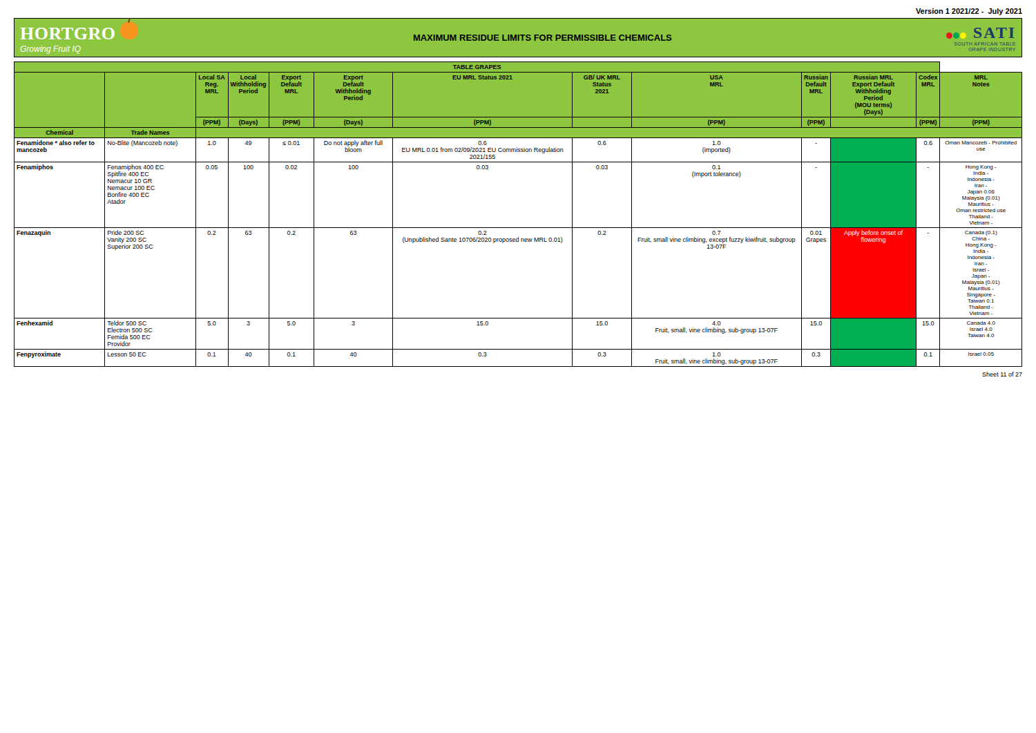Version 1 2021/22 - July 2021
HORTGRO
Growing Fruit IQ
MAXIMUM RESIDUE LIMITS FOR PERMISSIBLE CHEMICALS
SATI
SOUTH AFRICAN TABLE
GRAPE INDUSTRY
| TABLE GRAPES |
| --- |
| | | Local SA Reg. MRL | Local Withholding Period | Export Default MRL | Export Default Withholding Period | EU MRL Status 2021 | GB/ UK MRL Status 2021 | USA MRL | Russian Default MRL | Russian MRL Export Default Withholding Period (MOU terms) (Days) | Codex MRL | MRL Notes |
| (PPM) | (Days) | (PPM) | (Days) | (PPM) | | (PPM) | (PPM) | | (PPM) | (PPM) |
| Chemical | Trade Names | |
| Fenamidone * also refer to mancozeb | No-Blite (Mancozeb note) | 1.0 | 49 | ≤ 0.01 | Do not apply after full bloom | 0.6 EU MRL 0.01 from 02/09/2021 EU Commission Regulation 2021/155 | 0.6 | 1.0 (imported) | - | | 0.6 | Oman Mancozeb - Prohibited use |
| Fenamiphos | Fenamiphos 400 EC Spitfire 400 EC Nemacur 10 GR Nemacur 100 EC Bonfire 400 EC Atador | 0.05 | 100 | 0.02 | 100 | 0.03 | 0.03 | 0.1 (Import tolerance) | - | | - | Hong Kong - India - Indonesia - Iran - Japan 0.06 Malaysia (0.01) Mauritius - Oman restricted use Thailand - Vietnam - |
| Fenazaquin | Pride 200 SC Vanity 200 SC Superior 200 SC | 0.2 | 63 | 0.2 | 63 | 0.2 (Unpublished Sante 10706/2020 proposed new MRL 0.01) | 0.2 | 0.7 Fruit, small vine climbing, except fuzzy kiwifruit, subgroup 13-07F | 0.01 Grapes | Apply before onset of flowering | - | Canada (0.1) China - Hong Kong - India - Indonesia - Iran - Israel - Japan - Malaysia (0.01) Mauritius - Singapore - Taiwan 0.1 Thailand - Vietnam - |
| Fenhexamid | Teldor 500 SC Electron 500 SC Femida 500 EC Providor | 5.0 | 3 | 5.0 | 3 | 15.0 | 15.0 | 4.0 Fruit, small, vine climbing, sub-group 13-07F | 15.0 | | 15.0 | Canada 4.0 Israel 4.0 Taiwan 4.0 |
| Fenpyroximate | Lesson 50 EC | 0.1 | 40 | 0.1 | 40 | 0.3 | 0.3 | 1.0 Fruit, small, vine climbing, sub-group 13-07F | 0.3 | | 0.1 | Israel 0.05 |
Sheet 11 of 27